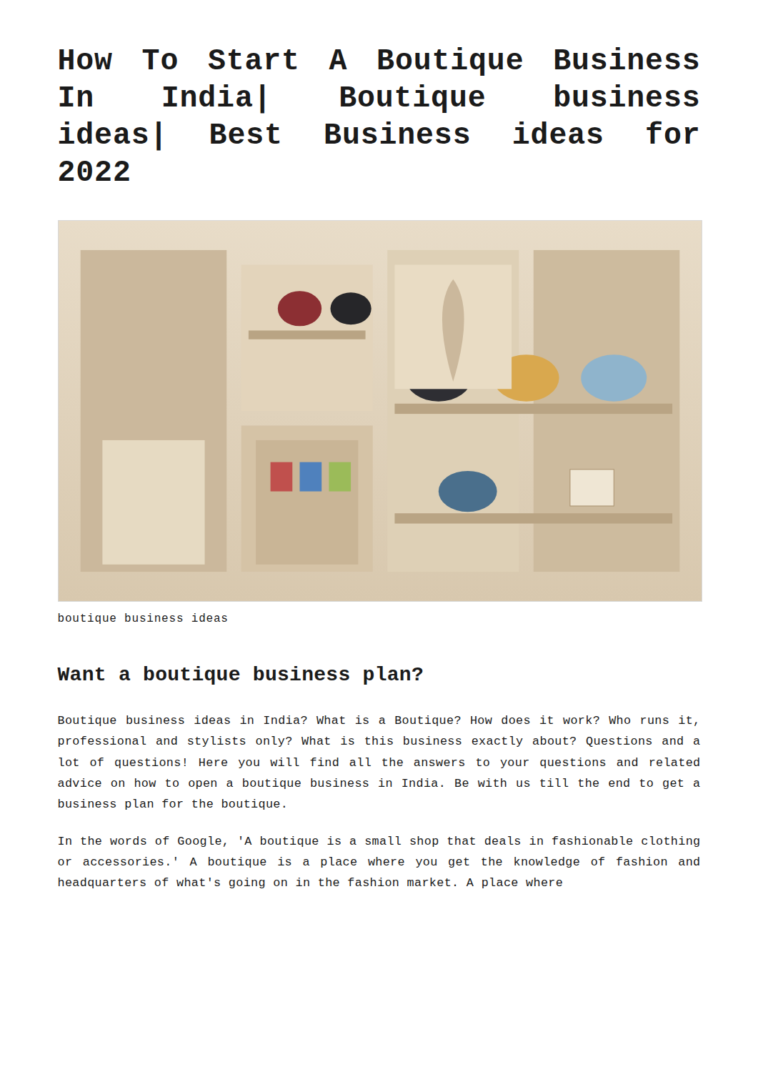How To Start A Boutique Business In India| Boutique business ideas| Best Business ideas for 2022
boutique business ideas
Want a boutique business plan?
Boutique business ideas in India? What is a Boutique? How does it work? Who runs it, professional and stylists only? What is this business exactly about? Questions and a lot of questions! Here you will find all the answers to your questions and related advice on how to open a boutique business in India. Be with us till the end to get a business plan for the boutique.
In the words of Google, 'A boutique is a small shop that deals in fashionable clothing or accessories.' A boutique is a place where you get the knowledge of fashion and headquarters of what's going on in the fashion market. A place where